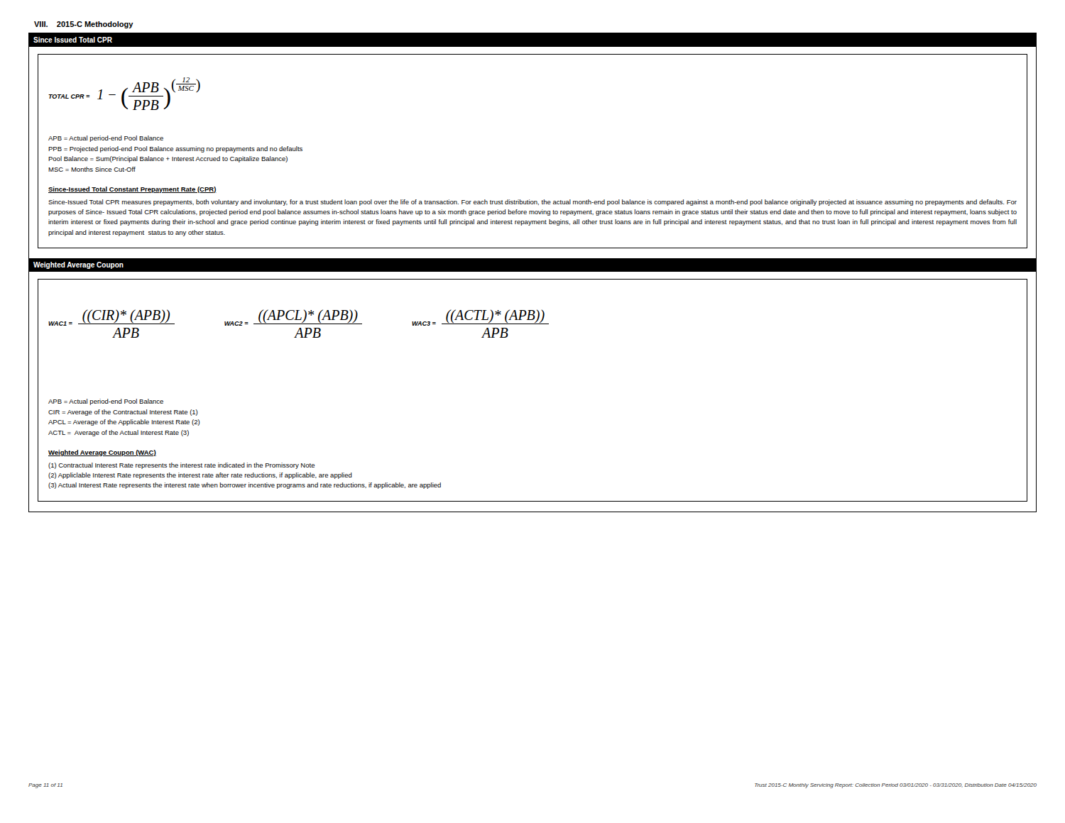VIII. 2015-C Methodology
Since Issued Total CPR
TOTAL CPR = 1 − (APB PPB)(12 MSC)
APB = Actual period-end Pool Balance
PPB = Projected period-end Pool Balance assuming no prepayments and no defaults
Pool Balance = Sum(Principal Balance + Interest Accrued to Capitalize Balance)
MSC = Months Since Cut-Off
Since-Issued Total Constant Prepayment Rate (CPR)
Since-Issued Total CPR measures prepayments, both voluntary and involuntary, for a trust student loan pool over the life of a transaction. For each trust distribution, the actual month-end pool balance is compared against a month-end pool balance originally projected at issuance assuming no prepayments and defaults. For purposes of Since- Issued Total CPR calculations, projected period end pool balance assumes in-school status loans have up to a six month grace period before moving to repayment, grace status loans remain in grace status until their status end date and then to move to full principal and interest repayment, loans subject to interim interest or fixed payments during their in-school and grace period continue paying interim interest or fixed payments until full principal and interest repayment begins, all other trust loans are in full principal and interest repayment status, and that no trust loan in full principal and interest repayment moves from full principal and interest repayment status to any other status.
Weighted Average Coupon
WAC1 = ((CIR)* (APB)) APB
WAC2 = ((APCL)* (APB)) APB
WAC3 = ((ACTL)* (APB)) APB
APB = Actual period-end Pool Balance
CIR = Average of the Contractual Interest Rate (1)
APCL = Average of the Applicable Interest Rate (2)
ACTL = Average of the Actual Interest Rate (3)
Weighted Average Coupon (WAC)
(1) Contractual Interest Rate represents the interest rate indicated in the Promissory Note
(2) Appliclable Interest Rate represents the interest rate after rate reductions, if applicable, are applied
(3) Actual Interest Rate represents the interest rate when borrower incentive programs and rate reductions, if applicable, are applied
Page 11 of 11 Trust 2015-C Monthly Servicing Report: Collection Period 03/01/2020 - 03/31/2020, Distribution Date 04/15/2020